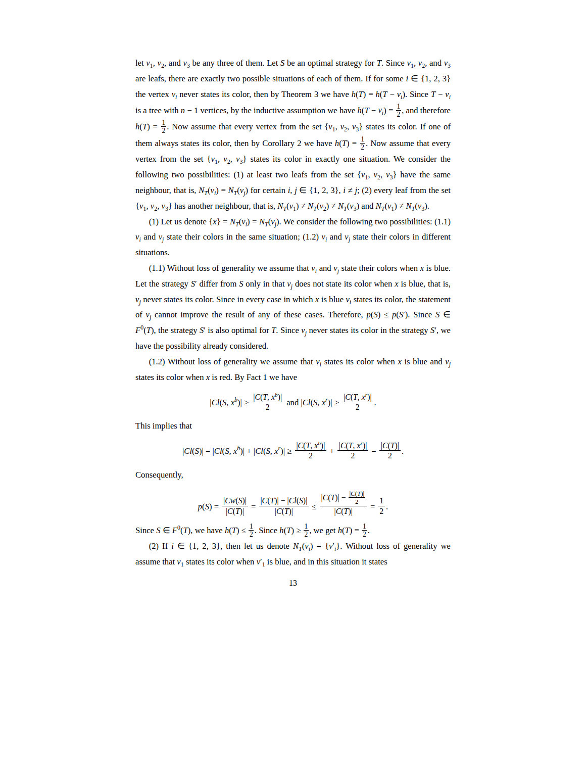let v1, v2, and v3 be any three of them. Let S be an optimal strategy for T. Since v1, v2, and v3 are leafs, there are exactly two possible situations of each of them. If for some i ∈ {1, 2, 3} the vertex vi never states its color, then by Theorem 3 we have h(T) = h(T − vi). Since T − vi is a tree with n − 1 vertices, by the inductive assumption we have h(T − vi) = 12, and therefore h(T) = 12. Now assume that every vertex from the set {v1, v2, v3} states its color. If one of them always states its color, then by Corollary 2 we have h(T) = 12. Now assume that every vertex from the set {v1, v2, v3} states its color in exactly one situation. We consider the following two possibilities: (1) at least two leafs from the set {v1, v2, v3} have the same neighbour, that is, NT(vi) = NT(vj) for certain i, j ∈ {1, 2, 3}, i ≠ j; (2) every leaf from the set {v1, v2, v3} has another neighbour, that is, NT(v1) ≠ NT(v2) ≠ NT(v3) and NT(v1) ≠ NT(v3).
(1) Let us denote {x} = NT(vi) = NT(vj). We consider the following two possibilities: (1.1) vi and vj state their colors in the same situation; (1.2) vi and vj state their colors in different situations.
(1.1) Without loss of generality we assume that vi and vj state their colors when x is blue. Let the strategy S′ differ from S only in that vj does not state its color when x is blue, that is, vj never states its color. Since in every case in which x is blue vi states its color, the statement of vj cannot improve the result of any of these cases. Therefore, p(S) ≤ p(S′). Since S ∈ F0(T), the strategy S′ is also optimal for T. Since vj never states its color in the strategy S′, we have the possibility already considered.
(1.2) Without loss of generality we assume that vi states its color when x is blue and vj states its color when x is red. By Fact 1 we have
|Cl(S, xb)| ≥ |C(T, xb)|2 and |Cl(S, xr)| ≥ |C(T, xr)|2.
This implies that
|Cl(S)| = |Cl(S, xb)| + |Cl(S, xr)| ≥ |C(T, xb)|2 + |C(T, xr)|2 = |C(T)|2.
Consequently,
p(S) = |Cw(S)||C(T)| = |C(T)| − |Cl(S)||C(T)| ≤ |C(T)| − |C(T)|2|C(T)| = 12.
Since S ∈ F0(T), we have h(T) ≤ 12. Since h(T) ≥ 12, we get h(T) = 12.
(2) If i ∈ {1, 2, 3}, then let us denote NT(vi) = {v′i}. Without loss of generality we assume that v1 states its color when v′1 is blue, and in this situation it states
13